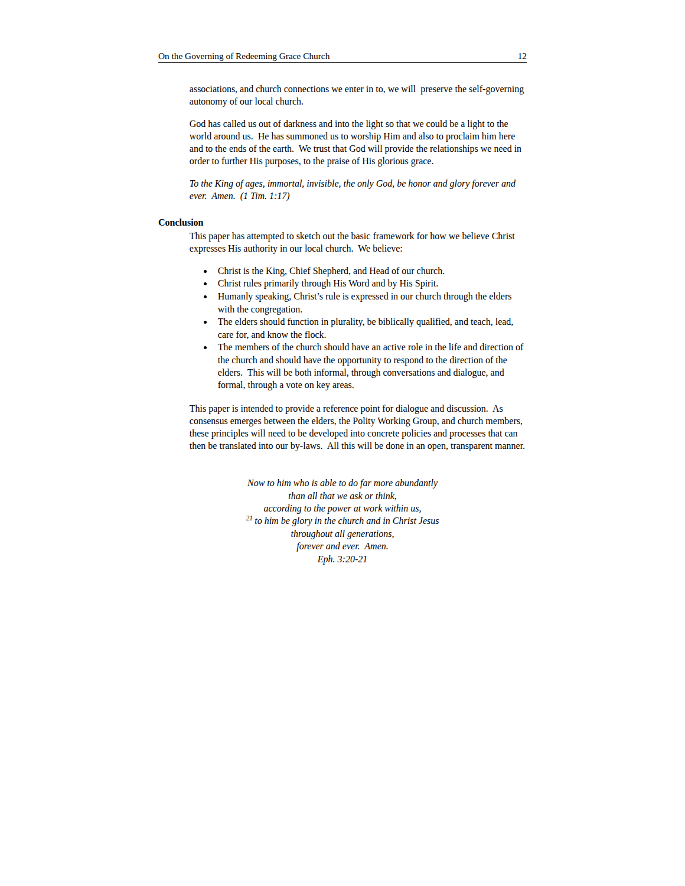On the Governing of Redeeming Grace Church 12
associations, and church connections we enter in to, we will preserve the self‑governing autonomy of our local church.
God has called us out of darkness and into the light so that we could be a light to the world around us. He has summoned us to worship Him and also to proclaim him here and to the ends of the earth. We trust that God will provide the relationships we need in order to further His purposes, to the praise of His glorious grace.
To the King of ages, immortal, invisible, the only God, be honor and glory forever and ever. Amen. (1 Tim. 1:17)
Conclusion
This paper has attempted to sketch out the basic framework for how we believe Christ expresses His authority in our local church. We believe:
Christ is the King, Chief Shepherd, and Head of our church.
Christ rules primarily through His Word and by His Spirit.
Humanly speaking, Christ’s rule is expressed in our church through the elders with the congregation.
The elders should function in plurality, be biblically qualified, and teach, lead, care for, and know the flock.
The members of the church should have an active role in the life and direction of the church and should have the opportunity to respond to the direction of the elders. This will be both informal, through conversations and dialogue, and formal, through a vote on key areas.
This paper is intended to provide a reference point for dialogue and discussion. As consensus emerges between the elders, the Polity Working Group, and church members, these principles will need to be developed into concrete policies and processes that can then be translated into our by‑laws. All this will be done in an open, transparent manner.
Now to him who is able to do far more abundantly
than all that we ask or think,
according to the power at work within us,
21 to him be glory in the church and in Christ Jesus
throughout all generations,
forever and ever. Amen.
Eph. 3:20-21